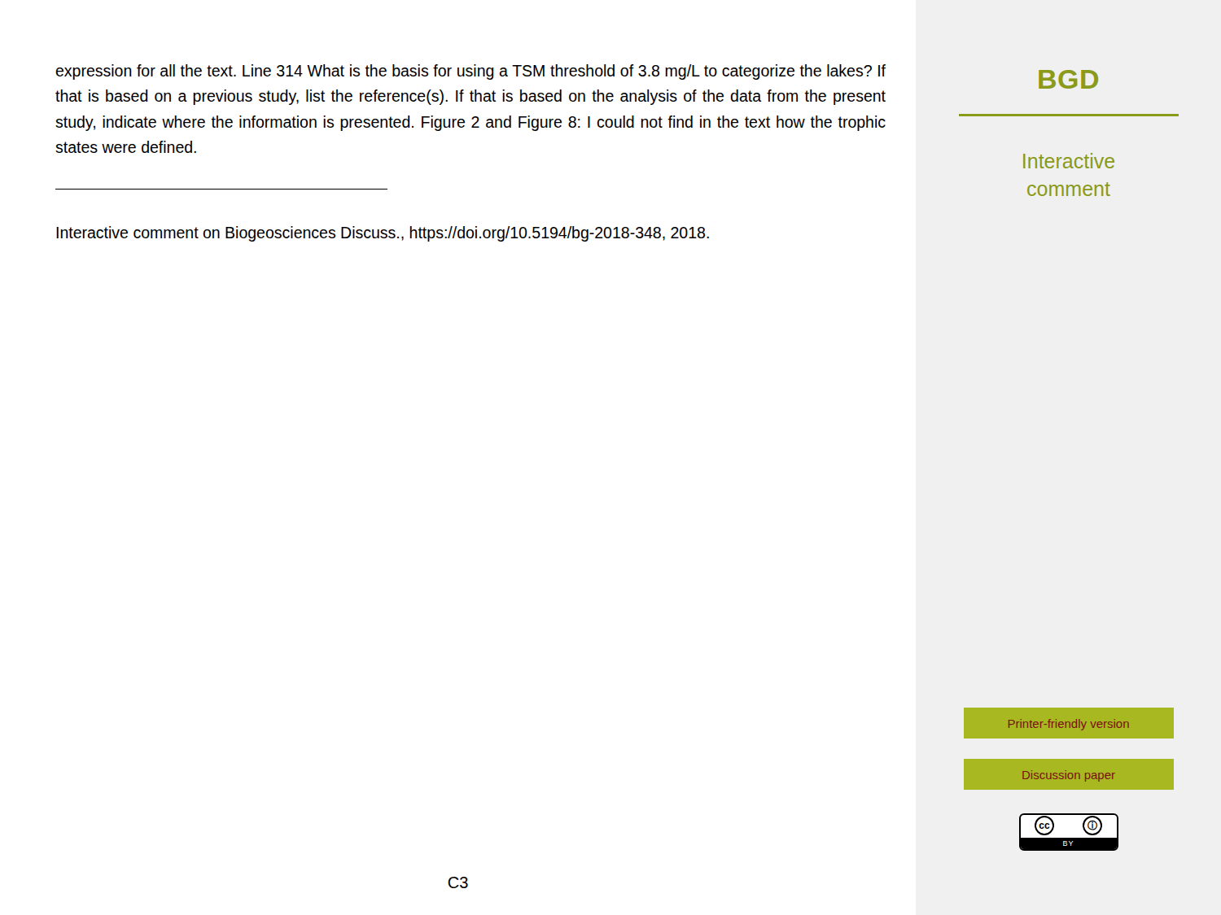expression for all the text. Line 314 What is the basis for using a TSM threshold of 3.8 mg/L to categorize the lakes? If that is based on a previous study, list the reference(s). If that is based on the analysis of the data from the present study, indicate where the information is presented. Figure 2 and Figure 8: I could not find in the text how the trophic states were defined.
Interactive comment on Biogeosciences Discuss., https://doi.org/10.5194/bg-2018-348, 2018.
C3
BGD
Interactive
comment
Printer-friendly version Discussion paper
cc
ⓘ
BY